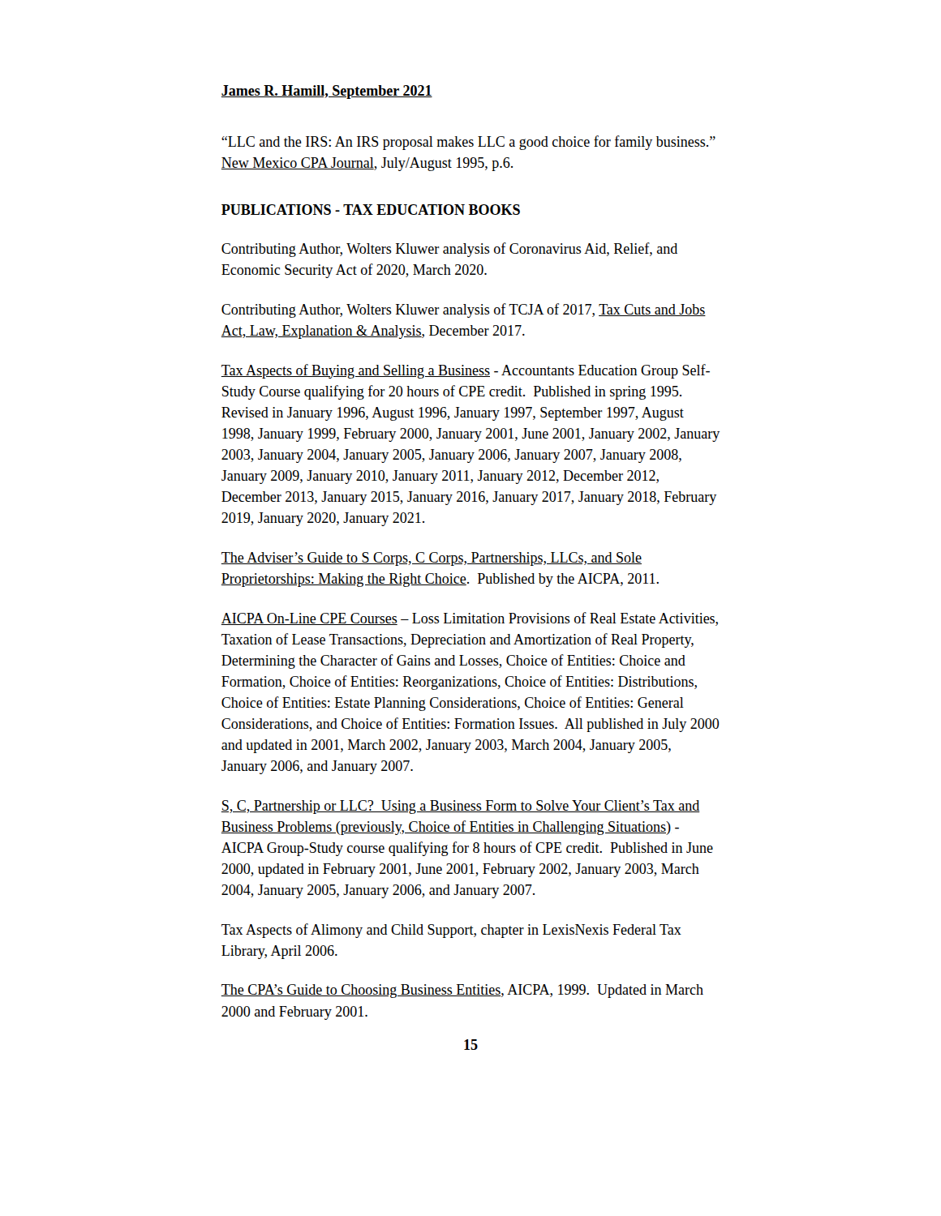James R. Hamill, September 2021
“LLC and the IRS: An IRS proposal makes LLC a good choice for family business.” New Mexico CPA Journal, July/August 1995, p.6.
PUBLICATIONS - TAX EDUCATION BOOKS
Contributing Author, Wolters Kluwer analysis of Coronavirus Aid, Relief, and Economic Security Act of 2020, March 2020.
Contributing Author, Wolters Kluwer analysis of TCJA of 2017, Tax Cuts and Jobs Act, Law, Explanation & Analysis, December 2017.
Tax Aspects of Buying and Selling a Business - Accountants Education Group Self-Study Course qualifying for 20 hours of CPE credit. Published in spring 1995. Revised in January 1996, August 1996, January 1997, September 1997, August 1998, January 1999, February 2000, January 2001, June 2001, January 2002, January 2003, January 2004, January 2005, January 2006, January 2007, January 2008, January 2009, January 2010, January 2011, January 2012, December 2012, December 2013, January 2015, January 2016, January 2017, January 2018, February 2019, January 2020, January 2021.
The Adviser’s Guide to S Corps, C Corps, Partnerships, LLCs, and Sole Proprietorships: Making the Right Choice. Published by the AICPA, 2011.
AICPA On-Line CPE Courses – Loss Limitation Provisions of Real Estate Activities, Taxation of Lease Transactions, Depreciation and Amortization of Real Property, Determining the Character of Gains and Losses, Choice of Entities: Choice and Formation, Choice of Entities: Reorganizations, Choice of Entities: Distributions, Choice of Entities: Estate Planning Considerations, Choice of Entities: General Considerations, and Choice of Entities: Formation Issues. All published in July 2000 and updated in 2001, March 2002, January 2003, March 2004, January 2005, January 2006, and January 2007.
S, C, Partnership or LLC? Using a Business Form to Solve Your Client’s Tax and Business Problems (previously, Choice of Entities in Challenging Situations) - AICPA Group-Study course qualifying for 8 hours of CPE credit. Published in June 2000, updated in February 2001, June 2001, February 2002, January 2003, March 2004, January 2005, January 2006, and January 2007.
Tax Aspects of Alimony and Child Support, chapter in LexisNexis Federal Tax Library, April 2006.
The CPA’s Guide to Choosing Business Entities, AICPA, 1999. Updated in March 2000 and February 2001.
15